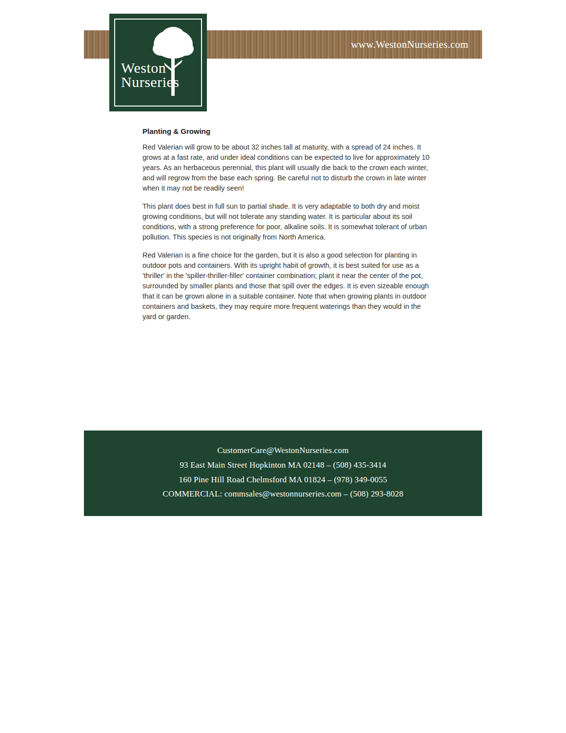www.WestonNurseries.com
Weston Nurseries
Planting & Growing
Red Valerian will grow to be about 32 inches tall at maturity, with a spread of 24 inches. It grows at a fast rate, and under ideal conditions can be expected to live for approximately 10 years. As an herbaceous perennial, this plant will usually die back to the crown each winter, and will regrow from the base each spring. Be careful not to disturb the crown in late winter when it may not be readily seen!
This plant does best in full sun to partial shade. It is very adaptable to both dry and moist growing conditions, but will not tolerate any standing water. It is particular about its soil conditions, with a strong preference for poor, alkaline soils. It is somewhat tolerant of urban pollution. This species is not originally from North America.
Red Valerian is a fine choice for the garden, but it is also a good selection for planting in outdoor pots and containers. With its upright habit of growth, it is best suited for use as a 'thriller' in the 'spiller-thriller-filler' container combination; plant it near the center of the pot, surrounded by smaller plants and those that spill over the edges. It is even sizeable enough that it can be grown alone in a suitable container. Note that when growing plants in outdoor containers and baskets, they may require more frequent waterings than they would in the yard or garden.
CustomerCare@WestonNurseries.com
93 East Main Street Hopkinton MA 02148 – (508) 435-3414
160 Pine Hill Road Chelmsford MA 01824 – (978) 349-0055
COMMERCIAL: commsales@westonnurseries.com – (508) 293-8028